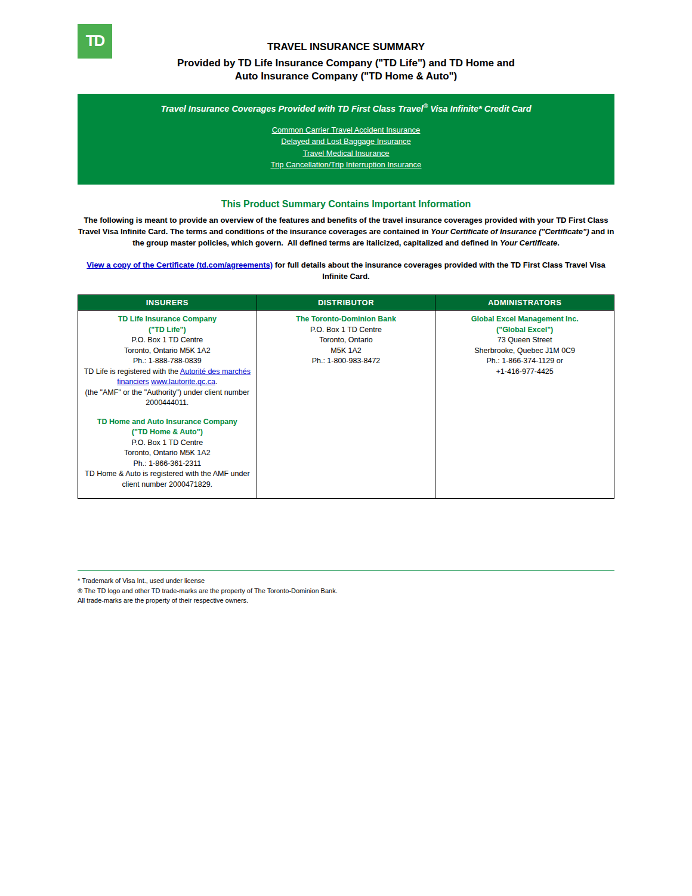TD
TRAVEL INSURANCE SUMMARY
Provided by TD Life Insurance Company ("TD Life") and TD Home and
Auto Insurance Company ("TD Home & Auto")
Travel Insurance Coverages Provided with TD First Class Travel® Visa Infinite* Credit Card
Common Carrier Travel Accident Insurance
Delayed and Lost Baggage Insurance
Travel Medical Insurance
Trip Cancellation/Trip Interruption Insurance
This Product Summary Contains Important Information
The following is meant to provide an overview of the features and benefits of the travel insurance coverages provided with your TD First Class Travel Visa Infinite Card. The terms and conditions of the insurance coverages are contained in Your Certificate of Insurance ("Certificate") and in the group master policies, which govern. All defined terms are italicized, capitalized and defined in Your Certificate.
View a copy of the Certificate (td.com/agreements) for full details about the insurance coverages provided with the TD First Class Travel Visa Infinite Card.
| INSURERS | DISTRIBUTOR | ADMINISTRATORS |
| --- | --- | --- |
| TD Life Insurance Company ("TD Life") P.O. Box 1 TD Centre Toronto, Ontario M5K 1A2 Ph.: 1-888-788-0839 TD Life is registered with the Autorité des marchés financiers www.lautorite.qc.ca . (the "AMF" or the "Authority") under client number 2000444011. TD Home and Auto Insurance Company ("TD Home & Auto") P.O. Box 1 TD Centre Toronto, Ontario M5K 1A2 Ph.: 1-866-361-2311 TD Home & Auto is registered with the AMF under client number 2000471829. | The Toronto-Dominion Bank P.O. Box 1 TD Centre Toronto, Ontario M5K 1A2 Ph.: 1-800-983-8472 | Global Excel Management Inc. ("Global Excel") 73 Queen Street Sherbrooke, Quebec J1M 0C9 Ph.: 1-866-374-1129 or +1-416-977-4425 |
* Trademark of Visa Int., used under license
® The TD logo and other TD trade-marks are the property of The Toronto-Dominion Bank.
All trade-marks are the property of their respective owners.